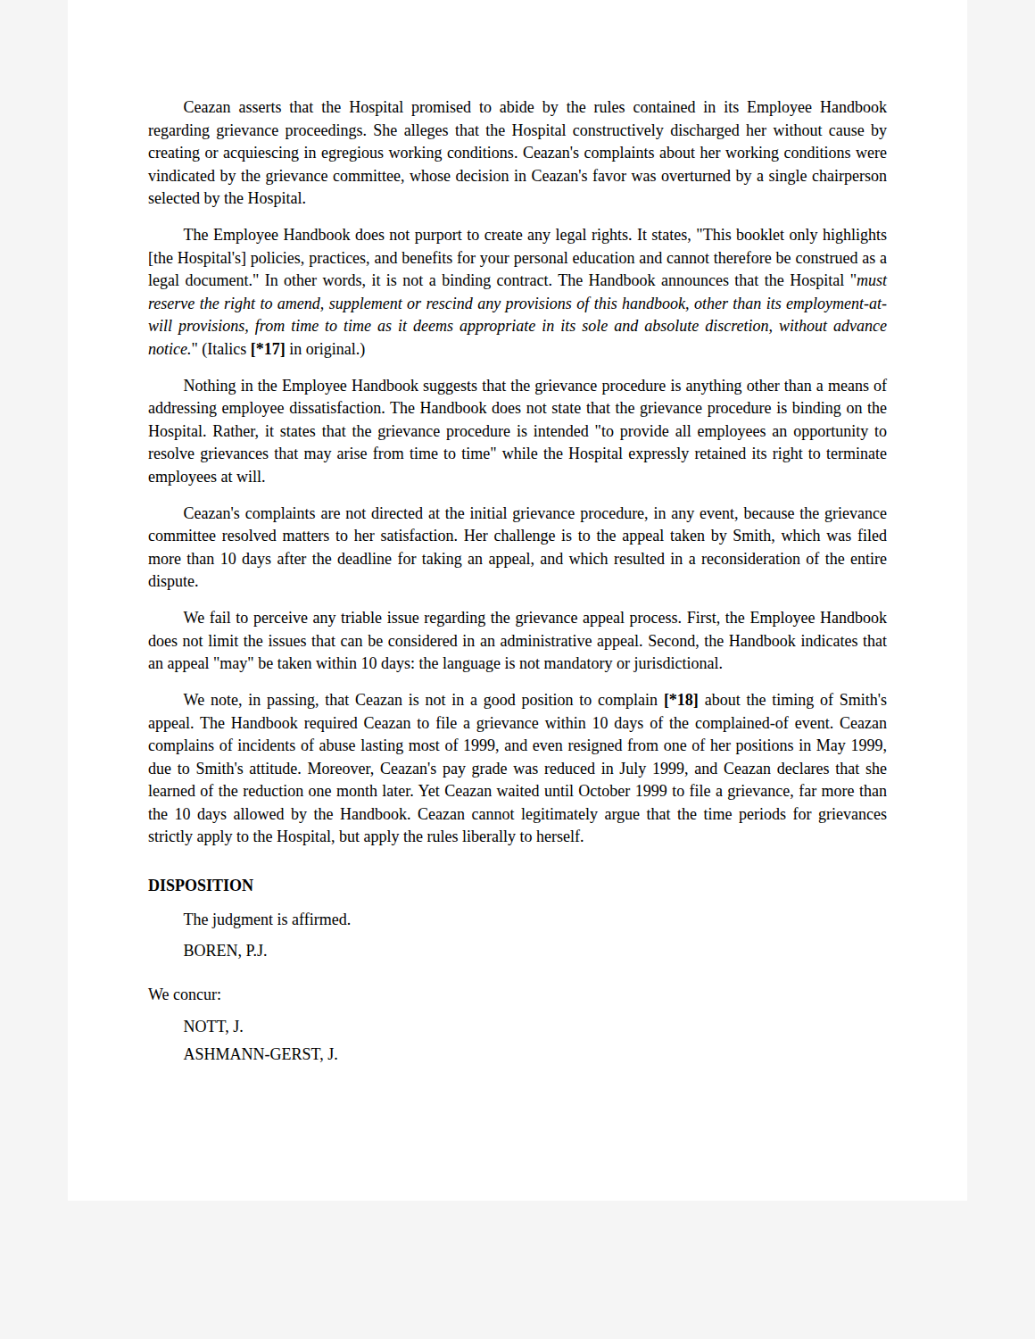Ceazan asserts that the Hospital promised to abide by the rules contained in its Employee Handbook regarding grievance proceedings. She alleges that the Hospital constructively discharged her without cause by creating or acquiescing in egregious working conditions. Ceazan's complaints about her working conditions were vindicated by the grievance committee, whose decision in Ceazan's favor was overturned by a single chairperson selected by the Hospital.
The Employee Handbook does not purport to create any legal rights. It states, "This booklet only highlights [the Hospital's] policies, practices, and benefits for your personal education and cannot therefore be construed as a legal document." In other words, it is not a binding contract. The Handbook announces that the Hospital "must reserve the right to amend, supplement or rescind any provisions of this handbook, other than its employment-at-will provisions, from time to time as it deems appropriate in its sole and absolute discretion, without advance notice." (Italics [*17] in original.)
Nothing in the Employee Handbook suggests that the grievance procedure is anything other than a means of addressing employee dissatisfaction. The Handbook does not state that the grievance procedure is binding on the Hospital. Rather, it states that the grievance procedure is intended "to provide all employees an opportunity to resolve grievances that may arise from time to time" while the Hospital expressly retained its right to terminate employees at will.
Ceazan's complaints are not directed at the initial grievance procedure, in any event, because the grievance committee resolved matters to her satisfaction. Her challenge is to the appeal taken by Smith, which was filed more than 10 days after the deadline for taking an appeal, and which resulted in a reconsideration of the entire dispute.
We fail to perceive any triable issue regarding the grievance appeal process. First, the Employee Handbook does not limit the issues that can be considered in an administrative appeal. Second, the Handbook indicates that an appeal "may" be taken within 10 days: the language is not mandatory or jurisdictional.
We note, in passing, that Ceazan is not in a good position to complain [*18] about the timing of Smith's appeal. The Handbook required Ceazan to file a grievance within 10 days of the complained-of event. Ceazan complains of incidents of abuse lasting most of 1999, and even resigned from one of her positions in May 1999, due to Smith's attitude. Moreover, Ceazan's pay grade was reduced in July 1999, and Ceazan declares that she learned of the reduction one month later. Yet Ceazan waited until October 1999 to file a grievance, far more than the 10 days allowed by the Handbook. Ceazan cannot legitimately argue that the time periods for grievances strictly apply to the Hospital, but apply the rules liberally to herself.
DISPOSITION
The judgment is affirmed.
BOREN, P.J.
We concur:
NOTT, J.
ASHMANN-GERST, J.